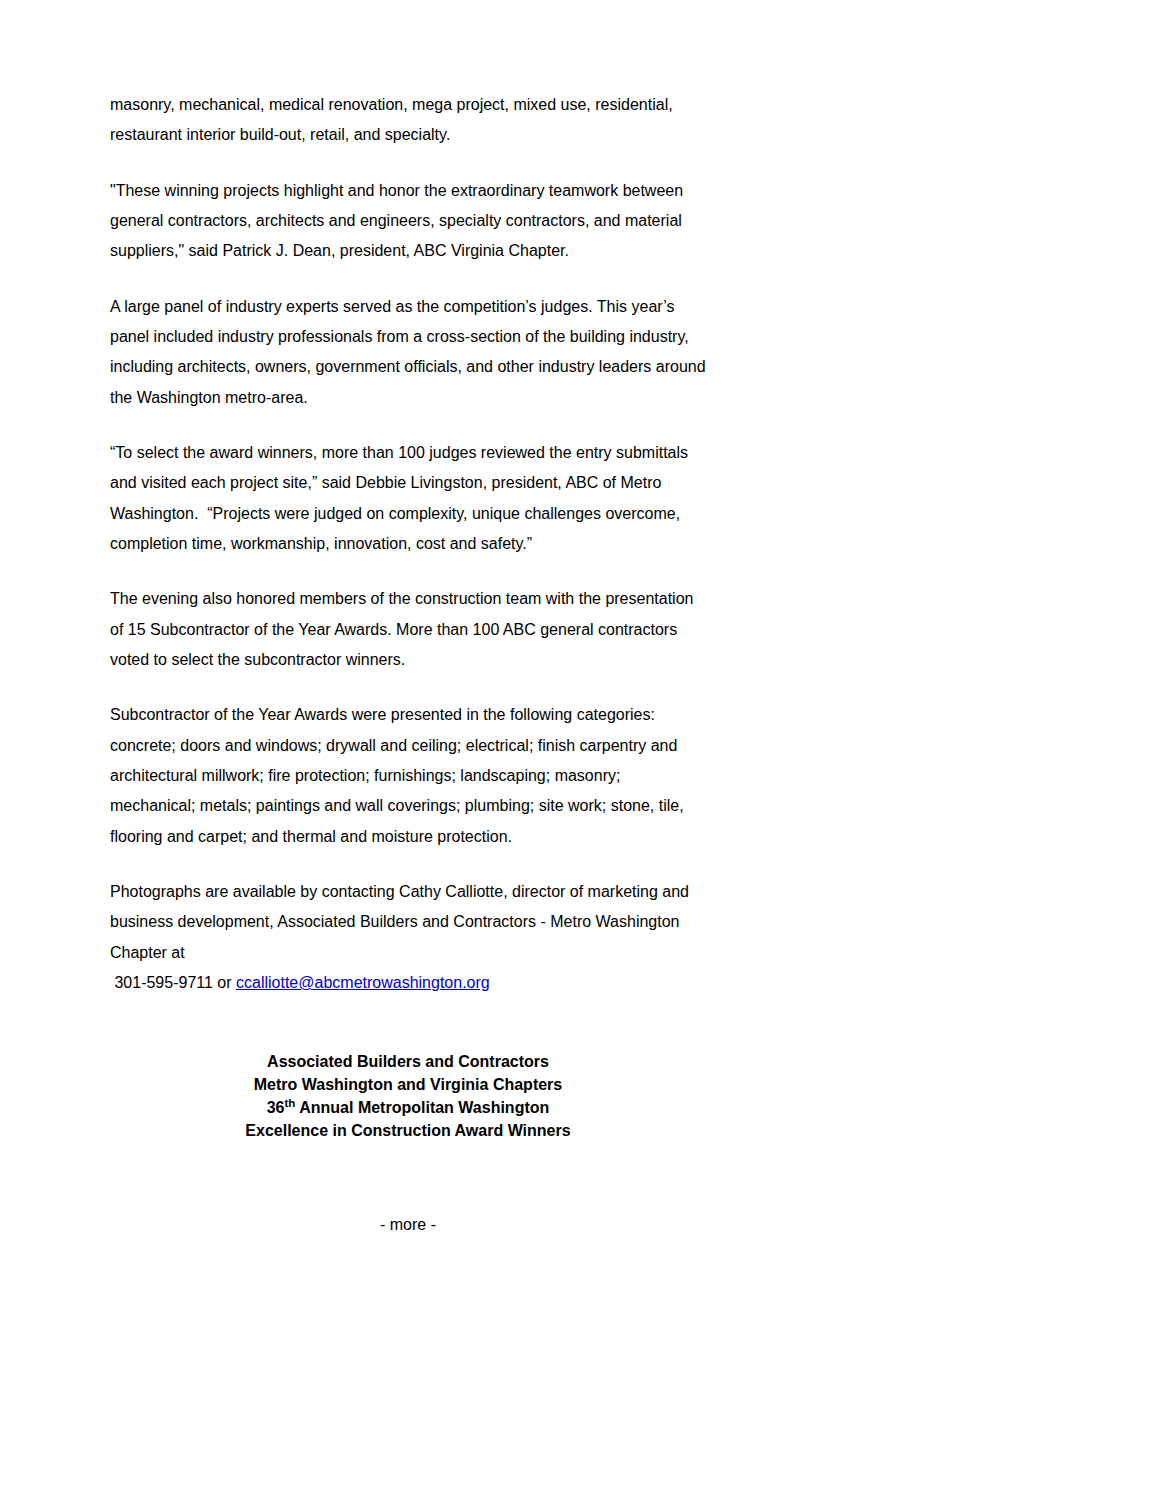masonry, mechanical, medical renovation, mega project, mixed use, residential, restaurant interior build-out, retail, and specialty.
"These winning projects highlight and honor the extraordinary teamwork between general contractors, architects and engineers, specialty contractors, and material suppliers," said Patrick J. Dean, president, ABC Virginia Chapter.
A large panel of industry experts served as the competition’s judges. This year’s panel included industry professionals from a cross-section of the building industry, including architects, owners, government officials, and other industry leaders around the Washington metro-area.
“To select the award winners, more than 100 judges reviewed the entry submittals and visited each project site,” said Debbie Livingston, president, ABC of Metro Washington. “Projects were judged on complexity, unique challenges overcome, completion time, workmanship, innovation, cost and safety.”
The evening also honored members of the construction team with the presentation of 15 Subcontractor of the Year Awards. More than 100 ABC general contractors voted to select the subcontractor winners.
Subcontractor of the Year Awards were presented in the following categories: concrete; doors and windows; drywall and ceiling; electrical; finish carpentry and architectural millwork; fire protection; furnishings; landscaping; masonry; mechanical; metals; paintings and wall coverings; plumbing; site work; stone, tile, flooring and carpet; and thermal and moisture protection.
Photographs are available by contacting Cathy Calliotte, director of marketing and business development, Associated Builders and Contractors - Metro Washington Chapter at
301-595-9711 or ccalliotte@abcmetrowashington.org
Associated Builders and Contractors
Metro Washington and Virginia Chapters
36th Annual Metropolitan Washington
Excellence in Construction Award Winners
- more -